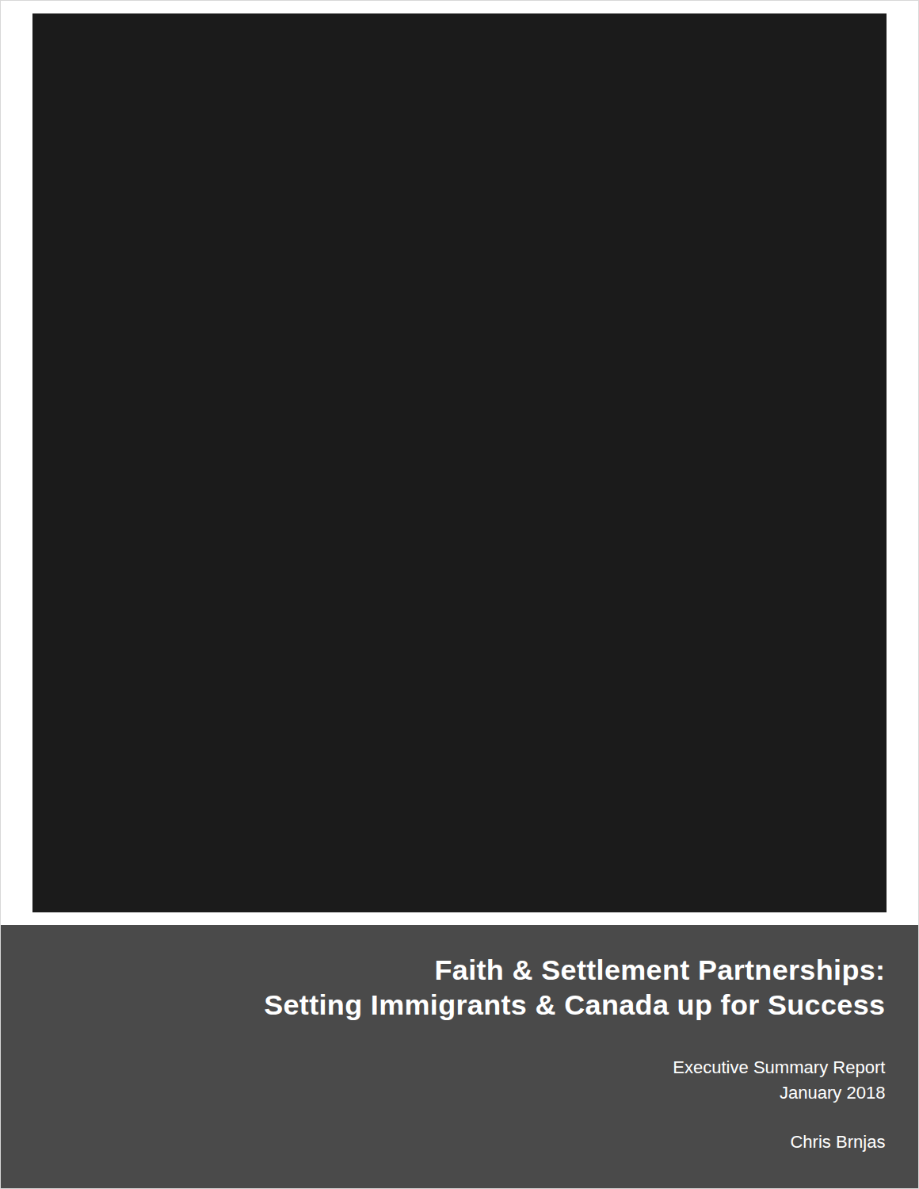Faith & Settlement Partnerships: Setting Immigrants & Canada up for Success
Executive Summary Report
January 2018
Chris Brnjas